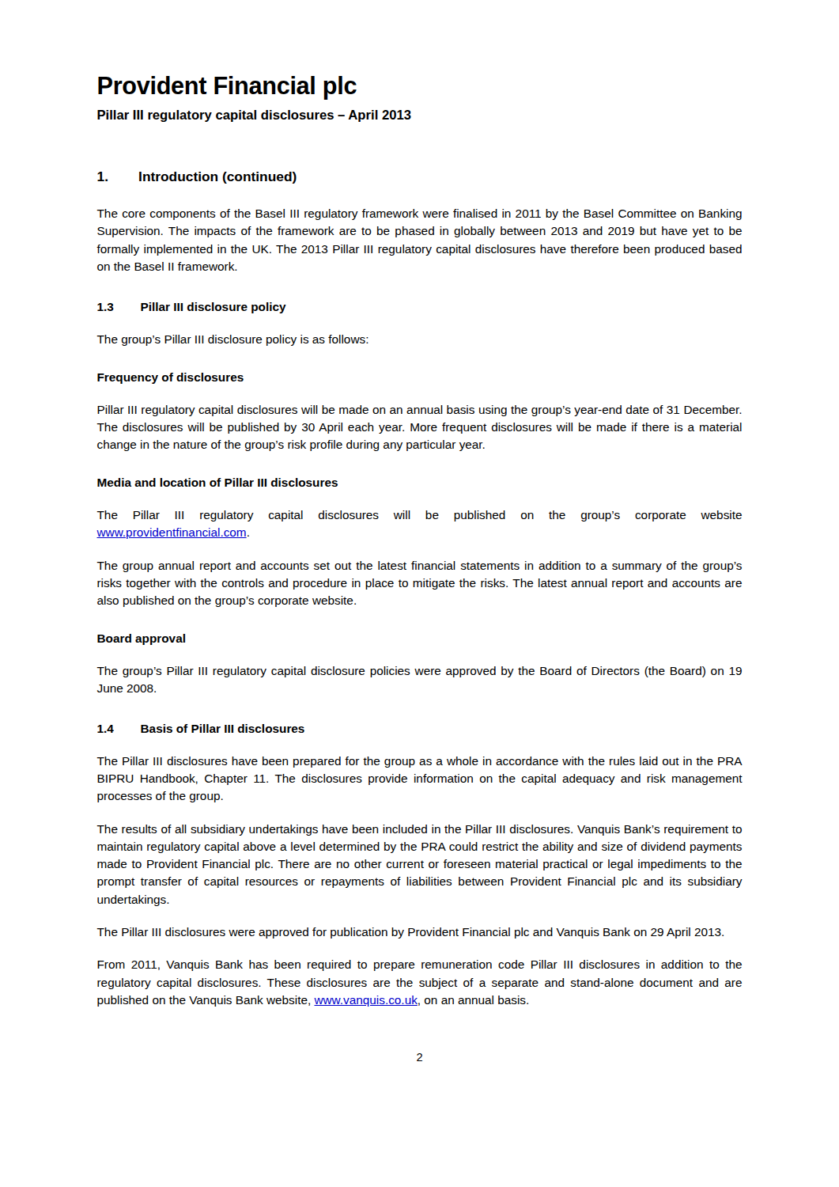Provident Financial plc
Pillar III regulatory capital disclosures – April 2013
1. Introduction (continued)
The core components of the Basel III regulatory framework were finalised in 2011 by the Basel Committee on Banking Supervision. The impacts of the framework are to be phased in globally between 2013 and 2019 but have yet to be formally implemented in the UK. The 2013 Pillar III regulatory capital disclosures have therefore been produced based on the Basel II framework.
1.3 Pillar III disclosure policy
The group’s Pillar III disclosure policy is as follows:
Frequency of disclosures
Pillar III regulatory capital disclosures will be made on an annual basis using the group’s year-end date of 31 December. The disclosures will be published by 30 April each year. More frequent disclosures will be made if there is a material change in the nature of the group’s risk profile during any particular year.
Media and location of Pillar III disclosures
The Pillar III regulatory capital disclosures will be published on the group’s corporate website www.providentfinancial.com.
The group annual report and accounts set out the latest financial statements in addition to a summary of the group’s risks together with the controls and procedure in place to mitigate the risks. The latest annual report and accounts are also published on the group’s corporate website.
Board approval
The group’s Pillar III regulatory capital disclosure policies were approved by the Board of Directors (the Board) on 19 June 2008.
1.4 Basis of Pillar III disclosures
The Pillar III disclosures have been prepared for the group as a whole in accordance with the rules laid out in the PRA BIPRU Handbook, Chapter 11. The disclosures provide information on the capital adequacy and risk management processes of the group.
The results of all subsidiary undertakings have been included in the Pillar III disclosures. Vanquis Bank’s requirement to maintain regulatory capital above a level determined by the PRA could restrict the ability and size of dividend payments made to Provident Financial plc. There are no other current or foreseen material practical or legal impediments to the prompt transfer of capital resources or repayments of liabilities between Provident Financial plc and its subsidiary undertakings.
The Pillar III disclosures were approved for publication by Provident Financial plc and Vanquis Bank on 29 April 2013.
From 2011, Vanquis Bank has been required to prepare remuneration code Pillar III disclosures in addition to the regulatory capital disclosures. These disclosures are the subject of a separate and stand-alone document and are published on the Vanquis Bank website, www.vanquis.co.uk, on an annual basis.
2